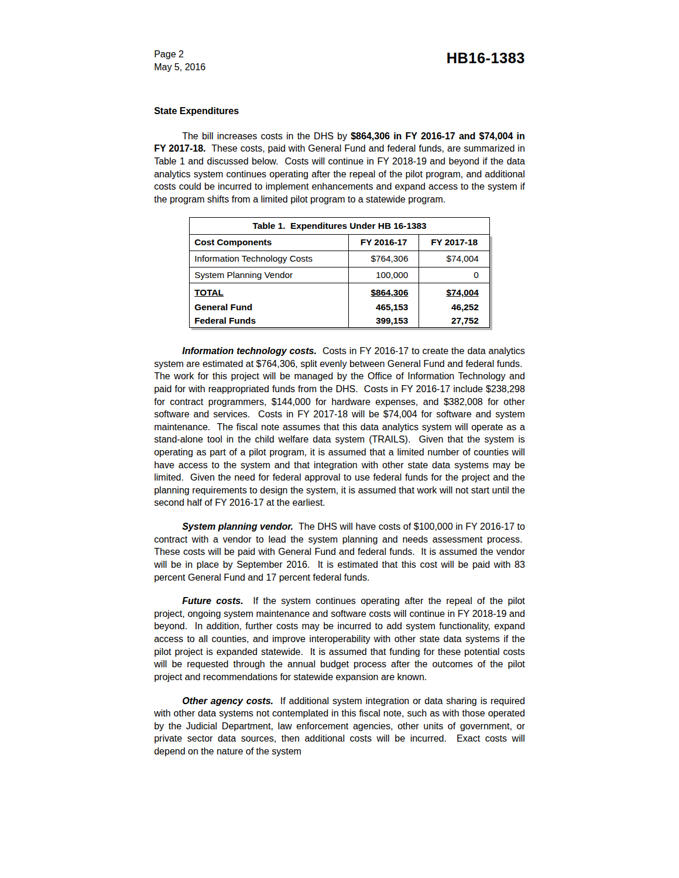Page 2
May 5, 2016
HB16-1383
State Expenditures
The bill increases costs in the DHS by $864,306 in FY 2016-17 and $74,004 in FY 2017-18. These costs, paid with General Fund and federal funds, are summarized in Table 1 and discussed below. Costs will continue in FY 2018-19 and beyond if the data analytics system continues operating after the repeal of the pilot program, and additional costs could be incurred to implement enhancements and expand access to the system if the program shifts from a limited pilot program to a statewide program.
Table 1. Expenditures Under HB 16-1383
| Cost Components | FY 2016-17 | FY 2017-18 |
| --- | --- | --- |
| Information Technology Costs | $764,306 | $74,004 |
| System Planning Vendor | 100,000 | 0 |
| TOTAL | $864,306 | $74,004 |
| General Fund | 465,153 | 46,252 |
| Federal Funds | 399,153 | 27,752 |
Information technology costs. Costs in FY 2016-17 to create the data analytics system are estimated at $764,306, split evenly between General Fund and federal funds. The work for this project will be managed by the Office of Information Technology and paid for with reappropriated funds from the DHS. Costs in FY 2016-17 include $238,298 for contract programmers, $144,000 for hardware expenses, and $382,008 for other software and services. Costs in FY 2017-18 will be $74,004 for software and system maintenance. The fiscal note assumes that this data analytics system will operate as a stand-alone tool in the child welfare data system (TRAILS). Given that the system is operating as part of a pilot program, it is assumed that a limited number of counties will have access to the system and that integration with other state data systems may be limited. Given the need for federal approval to use federal funds for the project and the planning requirements to design the system, it is assumed that work will not start until the second half of FY 2016-17 at the earliest.
System planning vendor. The DHS will have costs of $100,000 in FY 2016-17 to contract with a vendor to lead the system planning and needs assessment process. These costs will be paid with General Fund and federal funds. It is assumed the vendor will be in place by September 2016. It is estimated that this cost will be paid with 83 percent General Fund and 17 percent federal funds.
Future costs. If the system continues operating after the repeal of the pilot project, ongoing system maintenance and software costs will continue in FY 2018-19 and beyond. In addition, further costs may be incurred to add system functionality, expand access to all counties, and improve interoperability with other state data systems if the pilot project is expanded statewide. It is assumed that funding for these potential costs will be requested through the annual budget process after the outcomes of the pilot project and recommendations for statewide expansion are known.
Other agency costs. If additional system integration or data sharing is required with other data systems not contemplated in this fiscal note, such as with those operated by the Judicial Department, law enforcement agencies, other units of government, or private sector data sources, then additional costs will be incurred. Exact costs will depend on the nature of the system